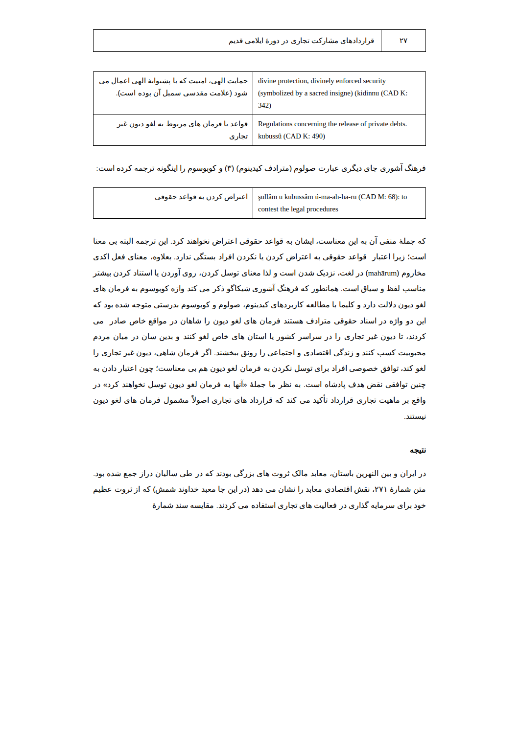۲۷
قراردادهای مشارکت تجاری در دورهٔ ایلامی قدیم
| divine protection, divinely enforced security (symbolized by a sacred insigne) (kidinnu (CAD K: 342) | حمایت الهی، امنیت که با پشتوانهٔ الهی اعمال می شود (علامت مقدسی سمبل آن بوده است). |
| Regulations concerning the release of private debts. kubussû (CAD K: 490) | قواعد یا فرمان های مربوط به لغو دیون غیر تجاری |
فرهنگ آشوری جای دیگری عبارت صولوم (مترادف کیدینوم) (۳) و کوبوسوم را اینگونه ترجمه کرده است:
| şullâm u kubussâm ú-ma-ah-ha-ru (CAD M: 68): to contest the legal procedures | اعتراض کردن به قواعد حقوقی |
که جملهٔ منفی آن به این معناست، ایشان به قواعد حقوقی اعتراض نخواهند کرد. این ترجمه البته بی معنا است؛ زیرا اعتبار قواعد حقوقی به اعتراض کردن یا نکردن افراد بستگی ندارد. بعلاوه، معنای فعل اکدی مخاروم (mahārum) در لغت، نزدیک شدن است و لذا معنای توسل کردن، روی آوردن یا استناد کردن بیشتر مناسب لفظ و سیاق است. همانطور که فرهنگ آشوری شیکاگو ذکر می کند واژه کوبوسوم به فرمان های لغو دیون دلالت دارد و کلیما با مطالعه کاربردهای کیدینوم، صولوم و کوبوسوم بدرستی متوجه شده بود که این دو واژه در اسناد حقوقی مترادف هستند فرمان های لغو دیون را شاهان در مواقع خاص صادر می کردند، تا دیون غیر تجاری را در سراسر کشور یا استان های خاص لغو کنند و بدین سان در میان مردم محبوبیت کسب کنند و زندگی اقتصادی و اجتماعی را رونق ببخشند. اگر فرمان شاهی، دیون غیر تجاری را لغو کند، توافق خصوصی افراد برای توسل نکردن به فرمان لغو دیون هم بی معناست؛ چون اعتبار دادن به چنین توافقی نقض هدف پادشاه است. به نظر ما جملهٔ «آنها به فرمان لغو دیون توسل نخواهند کرد» در واقع بر ماهیت تجاری قرارداد تأکید می کند که قرارداد های تجاری اصولاً مشمول فرمان های لغو دیون نیستند.
نتیجه
در ایران و بین النهرین باستان، معابد مالک ثروت های بزرگی بودند که در طی سالیان دراز جمع شده بود. متن شمارهٔ ۲۷۱، نقش اقتصادی معابد را نشان می دهد (در این جا معبد خداوند شمش) که از ثروت عظیم خود برای سرمایه گذاری در فعالیت های تجاری استفاده می کردند. مقایسه سند شمارهٔ